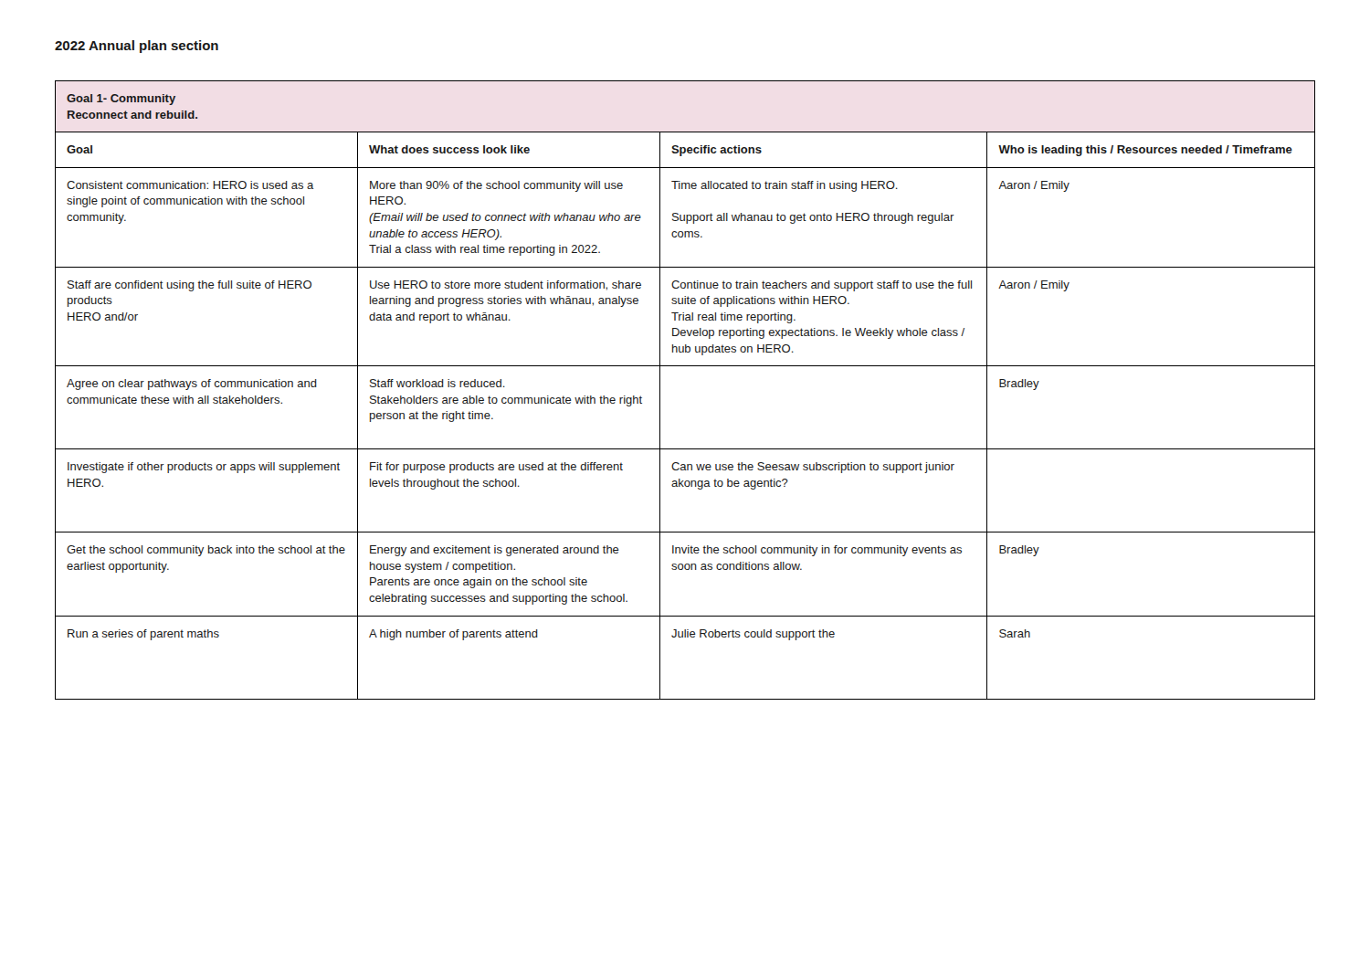2022 Annual plan section
Goal 1- Community Reconnect and rebuild.
| Goal | What does success look like | Specific actions | Who is leading this / Resources needed / Timeframe |
| --- | --- | --- | --- |
| Consistent communication: HERO is used as a single point of communication with the school community. | More than 90% of the school community will use HERO. (Email will be used to connect with whanau who are unable to access HERO). Trial a class with real time reporting in 2022. | Time allocated to train staff in using HERO. Support all whanau to get onto HERO through regular coms. | Aaron / Emily |
| Staff are confident using the full suite of HERO products HERO and/or | Use HERO to store more student information, share learning and progress stories with whānau, analyse data and report to whānau. | Continue to train teachers and support staff to use the full suite of applications within HERO. Trial real time reporting. Develop reporting expectations. Ie Weekly whole class / hub updates on HERO. | Aaron / Emily |
| Agree on clear pathways of communication and communicate these with all stakeholders. | Staff workload is reduced. Stakeholders are able to communicate with the right person at the right time. | | Bradley |
| Investigate if other products or apps will supplement HERO. | Fit for purpose products are used at the different levels throughout the school. | Can we use the Seesaw subscription to support junior akonga to be agentic? | |
| Get the school community back into the school at the earliest opportunity. | Energy and excitement is generated around the house system / competition. Parents are once again on the school site celebrating successes and supporting the school. | Invite the school community in for community events as soon as conditions allow. | Bradley |
| Run a series of parent maths | A high number of parents attend | Julie Roberts could support the | Sarah |